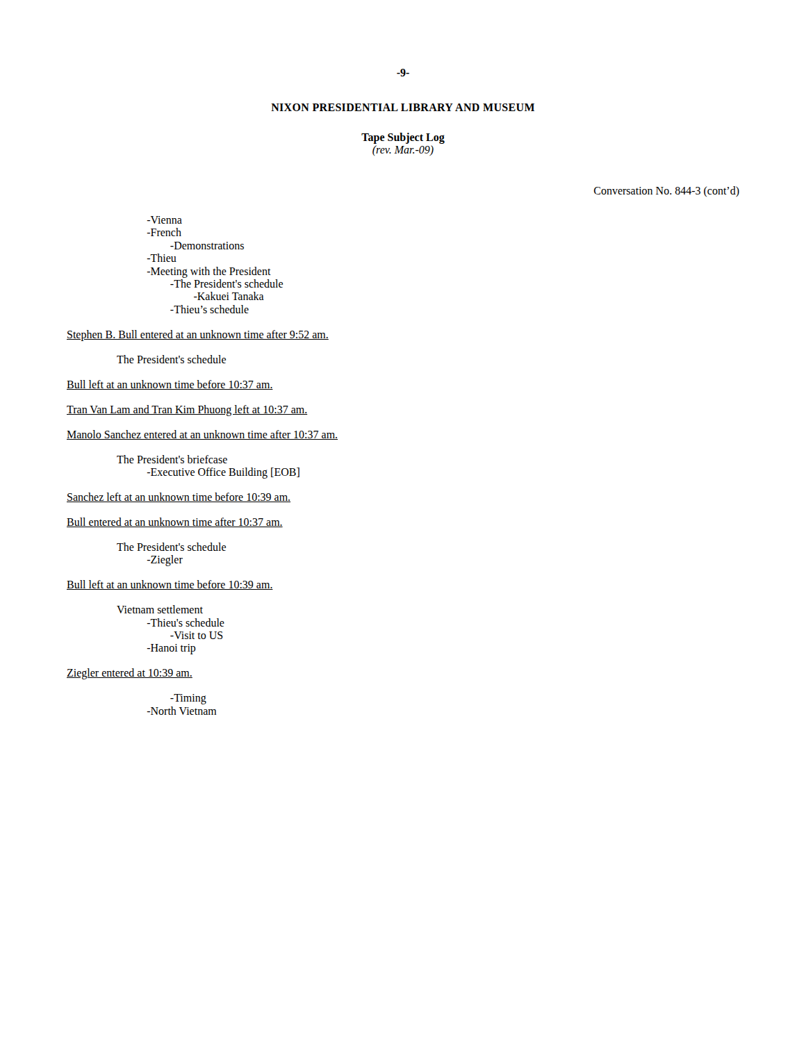-9-
NIXON PRESIDENTIAL LIBRARY AND MUSEUM
Tape Subject Log
(rev. Mar.-09)
Conversation No. 844-3 (cont’d)
-Vienna
-French
-Demonstrations
-Thieu
-Meeting with the President
-The President's schedule
-Kakuei Tanaka
-Thieu’s schedule
Stephen B. Bull entered at an unknown time after 9:52 am.
The President's schedule
Bull left at an unknown time before 10:37 am.
Tran Van Lam and Tran Kim Phuong left at 10:37 am.
Manolo Sanchez entered at an unknown time after 10:37 am.
The President's briefcase
-Executive Office Building [EOB]
Sanchez left at an unknown time before 10:39 am.
Bull entered at an unknown time after 10:37 am.
The President's schedule
-Ziegler
Bull left at an unknown time before 10:39 am.
Vietnam settlement
-Thieu's schedule
-Visit to US
-Hanoi trip
Ziegler entered at 10:39 am.
-Timing
-North Vietnam